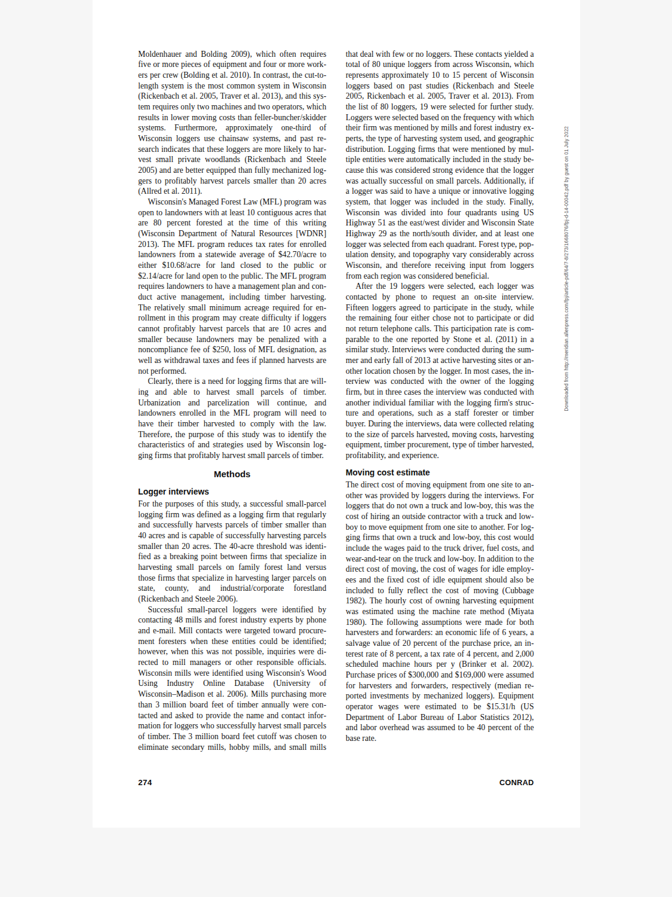Downloaded from http://meridian.allenpress.com/fpj/article-pdf/64/7-8/273/1668076/fpj-d-14-00042.pdf by guest on 01 July 2022
Moldenhauer and Bolding 2009), which often requires five or more pieces of equipment and four or more workers per crew (Bolding et al. 2010). In contrast, the cut-to-length system is the most common system in Wisconsin (Rickenbach et al. 2005, Traver et al. 2013), and this system requires only two machines and two operators, which results in lower moving costs than feller-buncher/skidder systems. Furthermore, approximately one-third of Wisconsin loggers use chainsaw systems, and past research indicates that these loggers are more likely to harvest small private woodlands (Rickenbach and Steele 2005) and are better equipped than fully mechanized loggers to profitably harvest parcels smaller than 20 acres (Allred et al. 2011).
Wisconsin's Managed Forest Law (MFL) program was open to landowners with at least 10 contiguous acres that are 80 percent forested at the time of this writing (Wisconsin Department of Natural Resources [WDNR] 2013). The MFL program reduces tax rates for enrolled landowners from a statewide average of $42.70/acre to either $10.68/acre for land closed to the public or $2.14/acre for land open to the public. The MFL program requires landowners to have a management plan and conduct active management, including timber harvesting. The relatively small minimum acreage required for enrollment in this program may create difficulty if loggers cannot profitably harvest parcels that are 10 acres and smaller because landowners may be penalized with a noncompliance fee of $250, loss of MFL designation, as well as withdrawal taxes and fees if planned harvests are not performed.
Clearly, there is a need for logging firms that are willing and able to harvest small parcels of timber. Urbanization and parcelization will continue, and landowners enrolled in the MFL program will need to have their timber harvested to comply with the law. Therefore, the purpose of this study was to identify the characteristics of and strategies used by Wisconsin logging firms that profitably harvest small parcels of timber.
Methods
Logger interviews
For the purposes of this study, a successful small-parcel logging firm was defined as a logging firm that regularly and successfully harvests parcels of timber smaller than 40 acres and is capable of successfully harvesting parcels smaller than 20 acres. The 40-acre threshold was identified as a breaking point between firms that specialize in harvesting small parcels on family forest land versus those firms that specialize in harvesting larger parcels on state, county, and industrial/corporate forestland (Rickenbach and Steele 2006).
Successful small-parcel loggers were identified by contacting 48 mills and forest industry experts by phone and e-mail. Mill contacts were targeted toward procurement foresters when these entities could be identified; however, when this was not possible, inquiries were directed to mill managers or other responsible officials. Wisconsin mills were identified using Wisconsin's Wood Using Industry Online Database (University of Wisconsin–Madison et al. 2006). Mills purchasing more than 3 million board feet of timber annually were contacted and asked to provide the name and contact information for loggers who successfully harvest small parcels of timber. The 3 million board feet cutoff was chosen to eliminate secondary mills, hobby mills, and small mills that deal with few or no loggers. These contacts yielded a total of 80 unique loggers from across Wisconsin, which represents approximately 10 to 15 percent of Wisconsin loggers based on past studies (Rickenbach and Steele 2005, Rickenbach et al. 2005, Traver et al. 2013). From the list of 80 loggers, 19 were selected for further study. Loggers were selected based on the frequency with which their firm was mentioned by mills and forest industry experts, the type of harvesting system used, and geographic distribution. Logging firms that were mentioned by multiple entities were automatically included in the study because this was considered strong evidence that the logger was actually successful on small parcels. Additionally, if a logger was said to have a unique or innovative logging system, that logger was included in the study. Finally, Wisconsin was divided into four quadrants using US Highway 51 as the east/west divider and Wisconsin State Highway 29 as the north/south divider, and at least one logger was selected from each quadrant. Forest type, population density, and topography vary considerably across Wisconsin, and therefore receiving input from loggers from each region was considered beneficial.
After the 19 loggers were selected, each logger was contacted by phone to request an on-site interview. Fifteen loggers agreed to participate in the study, while the remaining four either chose not to participate or did not return telephone calls. This participation rate is comparable to the one reported by Stone et al. (2011) in a similar study. Interviews were conducted during the summer and early fall of 2013 at active harvesting sites or another location chosen by the logger. In most cases, the interview was conducted with the owner of the logging firm, but in three cases the interview was conducted with another individual familiar with the logging firm's structure and operations, such as a staff forester or timber buyer. During the interviews, data were collected relating to the size of parcels harvested, moving costs, harvesting equipment, timber procurement, type of timber harvested, profitability, and experience.
Moving cost estimate
The direct cost of moving equipment from one site to another was provided by loggers during the interviews. For loggers that do not own a truck and low-boy, this was the cost of hiring an outside contractor with a truck and low-boy to move equipment from one site to another. For logging firms that own a truck and low-boy, this cost would include the wages paid to the truck driver, fuel costs, and wear-and-tear on the truck and low-boy. In addition to the direct cost of moving, the cost of wages for idle employees and the fixed cost of idle equipment should also be included to fully reflect the cost of moving (Cubbage 1982). The hourly cost of owning harvesting equipment was estimated using the machine rate method (Miyata 1980). The following assumptions were made for both harvesters and forwarders: an economic life of 6 years, a salvage value of 20 percent of the purchase price, an interest rate of 8 percent, a tax rate of 4 percent, and 2,000 scheduled machine hours per y (Brinker et al. 2002). Purchase prices of $300,000 and $169,000 were assumed for harvesters and forwarders, respectively (median reported investments by mechanized loggers). Equipment operator wages were estimated to be $15.31/h (US Department of Labor Bureau of Labor Statistics 2012), and labor overhead was assumed to be 40 percent of the base rate.
274 CONRAD